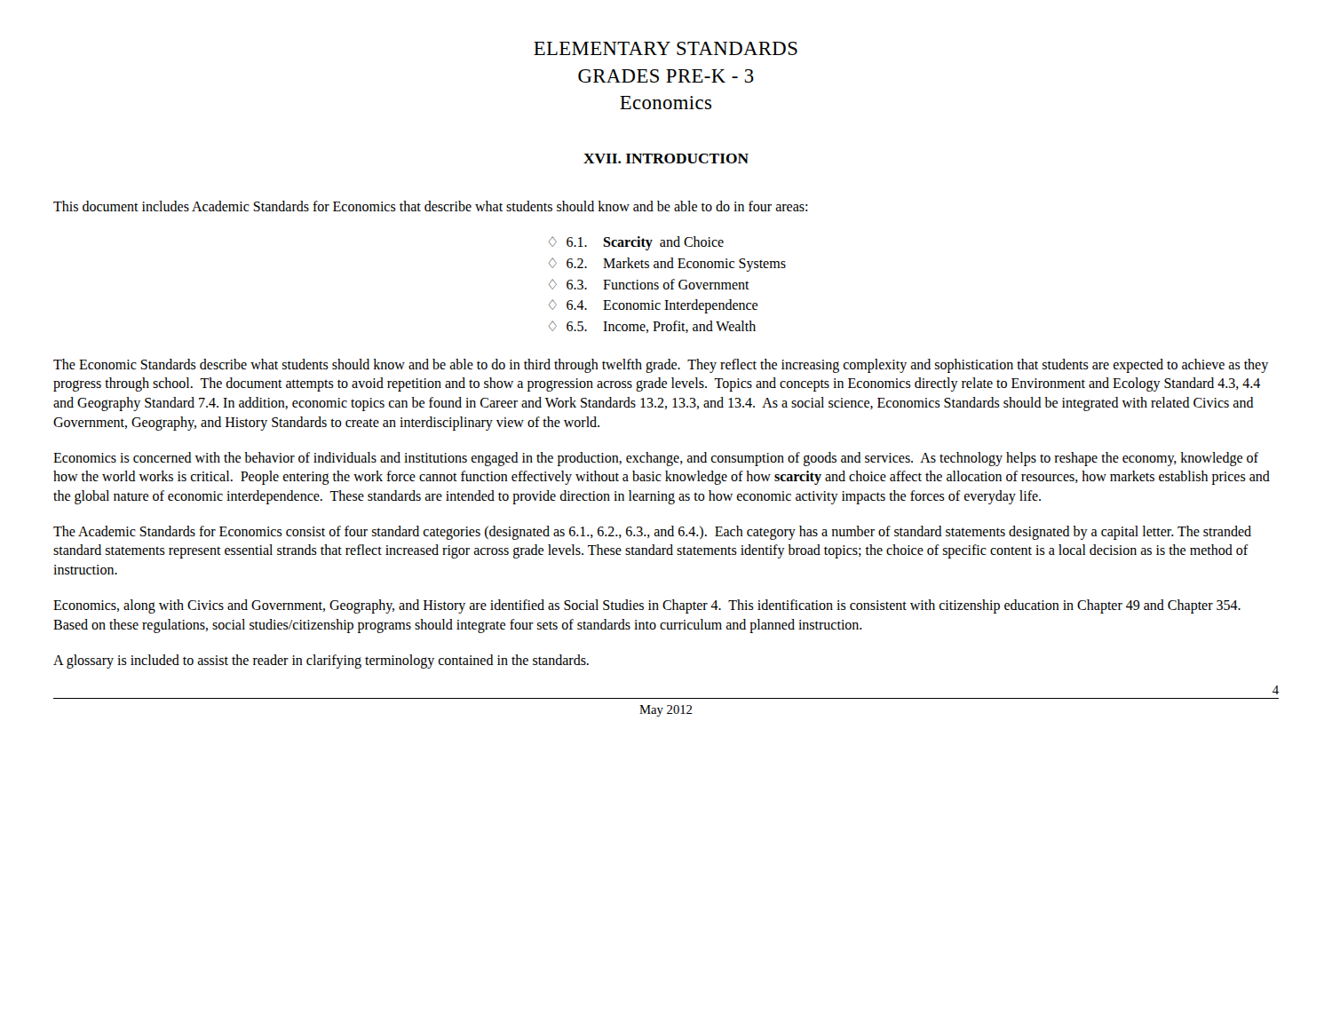ELEMENTARY STANDARDS
GRADES PRE-K - 3
Economics
XVII. INTRODUCTION
This document includes Academic Standards for Economics that describe what students should know and be able to do in four areas:
♢6.1. Scarcity and Choice
♢6.2. Markets and Economic Systems
♢6.3. Functions of Government
♢6.4. Economic Interdependence
♢6.5. Income, Profit, and Wealth
The Economic Standards describe what students should know and be able to do in third through twelfth grade. They reflect the increasing complexity and sophistication that students are expected to achieve as they progress through school. The document attempts to avoid repetition and to show a progression across grade levels. Topics and concepts in Economics directly relate to Environment and Ecology Standard 4.3, 4.4 and Geography Standard 7.4. In addition, economic topics can be found in Career and Work Standards 13.2, 13.3, and 13.4. As a social science, Economics Standards should be integrated with related Civics and Government, Geography, and History Standards to create an interdisciplinary view of the world.
Economics is concerned with the behavior of individuals and institutions engaged in the production, exchange, and consumption of goods and services. As technology helps to reshape the economy, knowledge of how the world works is critical. People entering the work force cannot function effectively without a basic knowledge of how scarcity and choice affect the allocation of resources, how markets establish prices and the global nature of economic interdependence. These standards are intended to provide direction in learning as to how economic activity impacts the forces of everyday life.
The Academic Standards for Economics consist of four standard categories (designated as 6.1., 6.2., 6.3., and 6.4.). Each category has a number of standard statements designated by a capital letter. The stranded standard statements represent essential strands that reflect increased rigor across grade levels. These standard statements identify broad topics; the choice of specific content is a local decision as is the method of instruction.
Economics, along with Civics and Government, Geography, and History are identified as Social Studies in Chapter 4. This identification is consistent with citizenship education in Chapter 49 and Chapter 354. Based on these regulations, social studies/citizenship programs should integrate four sets of standards into curriculum and planned instruction.
A glossary is included to assist the reader in clarifying terminology contained in the standards.
4
May 2012